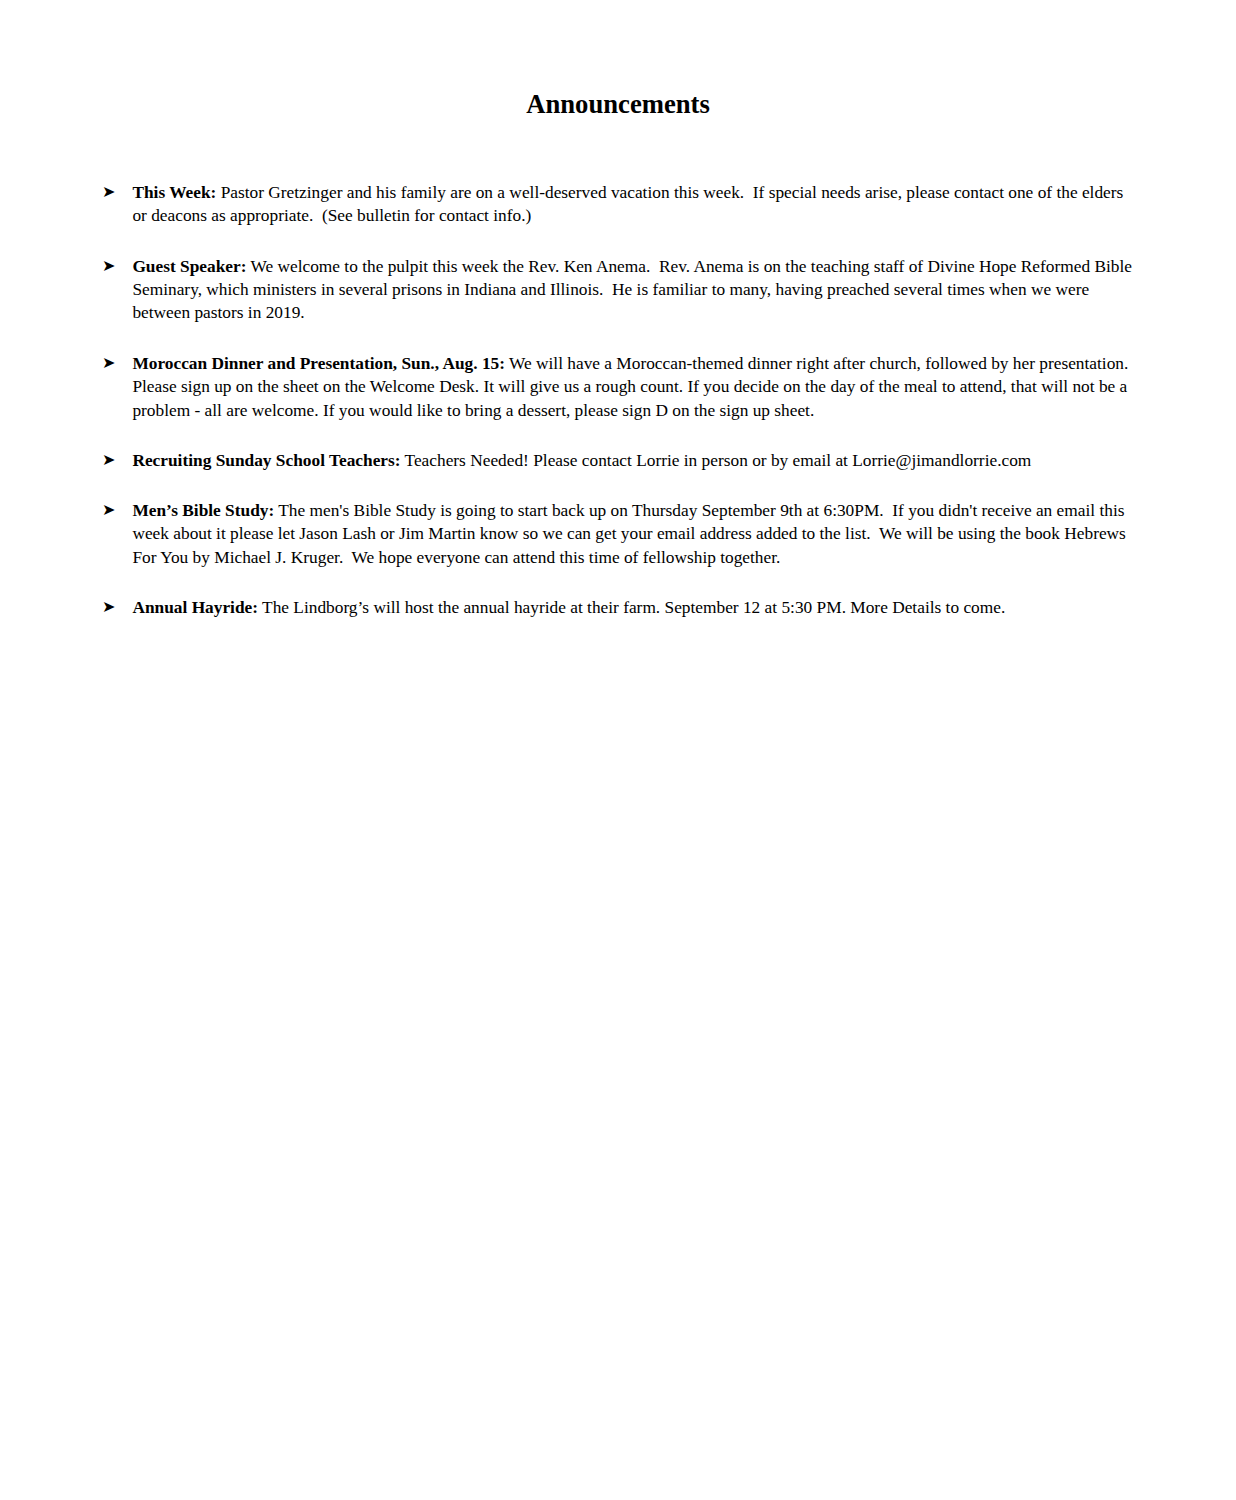Announcements
This Week: Pastor Gretzinger and his family are on a well-deserved vacation this week. If special needs arise, please contact one of the elders or deacons as appropriate. (See bulletin for contact info.)
Guest Speaker: We welcome to the pulpit this week the Rev. Ken Anema. Rev. Anema is on the teaching staff of Divine Hope Reformed Bible Seminary, which ministers in several prisons in Indiana and Illinois. He is familiar to many, having preached several times when we were between pastors in 2019.
Moroccan Dinner and Presentation, Sun., Aug. 15: We will have a Moroccan-themed dinner right after church, followed by her presentation. Please sign up on the sheet on the Welcome Desk. It will give us a rough count. If you decide on the day of the meal to attend, that will not be a problem - all are welcome. If you would like to bring a dessert, please sign D on the sign up sheet.
Recruiting Sunday School Teachers: Teachers Needed! Please contact Lorrie in person or by email at Lorrie@jimandlorrie.com
Men’s Bible Study: The men's Bible Study is going to start back up on Thursday September 9th at 6:30PM. If you didn't receive an email this week about it please let Jason Lash or Jim Martin know so we can get your email address added to the list. We will be using the book Hebrews For You by Michael J. Kruger. We hope everyone can attend this time of fellowship together.
Annual Hayride: The Lindborg’s will host the annual hayride at their farm. September 12 at 5:30 PM. More Details to come.